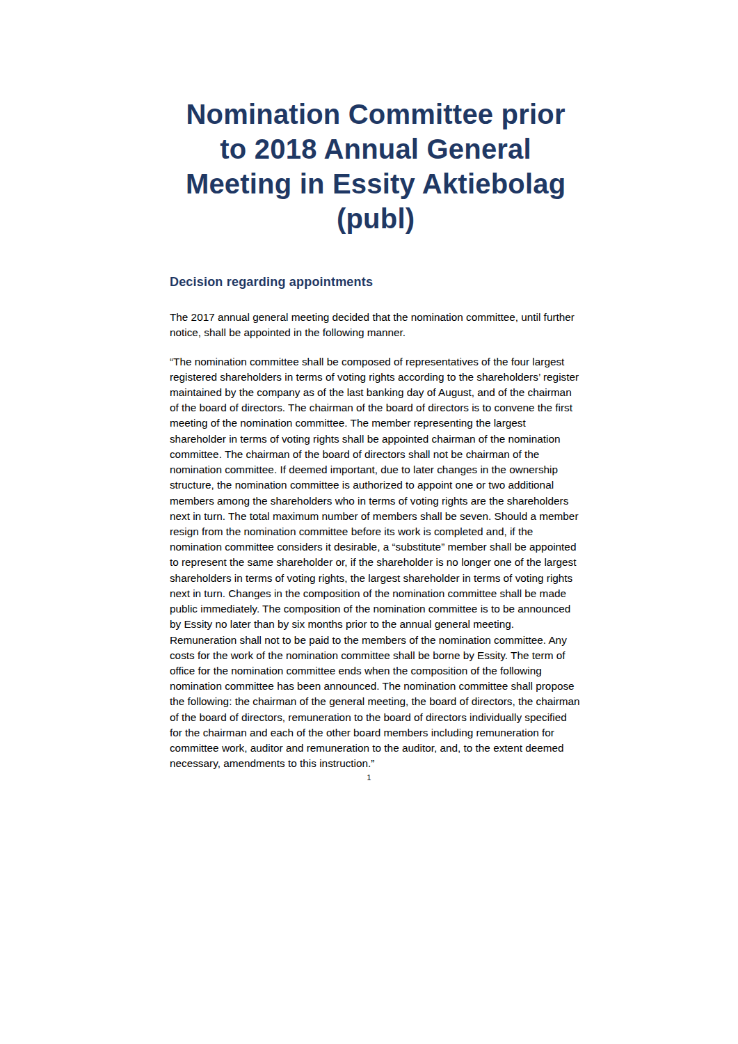Nomination Committee prior to 2018 Annual General Meeting in Essity Aktiebolag (publ)
Decision regarding appointments
The 2017 annual general meeting decided that the nomination committee, until further notice, shall be appointed in the following manner.
“The nomination committee shall be composed of representatives of the four largest registered shareholders in terms of voting rights according to the shareholders’ register maintained by the company as of the last banking day of August, and of the chairman of the board of directors. The chairman of the board of directors is to convene the first meeting of the nomination committee. The member representing the largest shareholder in terms of voting rights shall be appointed chairman of the nomination committee. The chairman of the board of directors shall not be chairman of the nomination committee. If deemed important, due to later changes in the ownership structure, the nomination committee is authorized to appoint one or two additional members among the shareholders who in terms of voting rights are the shareholders next in turn. The total maximum number of members shall be seven. Should a member resign from the nomination committee before its work is completed and, if the nomination committee considers it desirable, a “substitute” member shall be appointed to represent the same shareholder or, if the shareholder is no longer one of the largest shareholders in terms of voting rights, the largest shareholder in terms of voting rights next in turn. Changes in the composition of the nomination committee shall be made public immediately. The composition of the nomination committee is to be announced by Essity no later than by six months prior to the annual general meeting. Remuneration shall not to be paid to the members of the nomination committee. Any costs for the work of the nomination committee shall be borne by Essity. The term of office for the nomination committee ends when the composition of the following nomination committee has been announced. The nomination committee shall propose the following: the chairman of the general meeting, the board of directors, the chairman of the board of directors, remuneration to the board of directors individually specified for the chairman and each of the other board members including remuneration for committee work, auditor and remuneration to the auditor, and, to the extent deemed necessary, amendments to this instruction.”
1